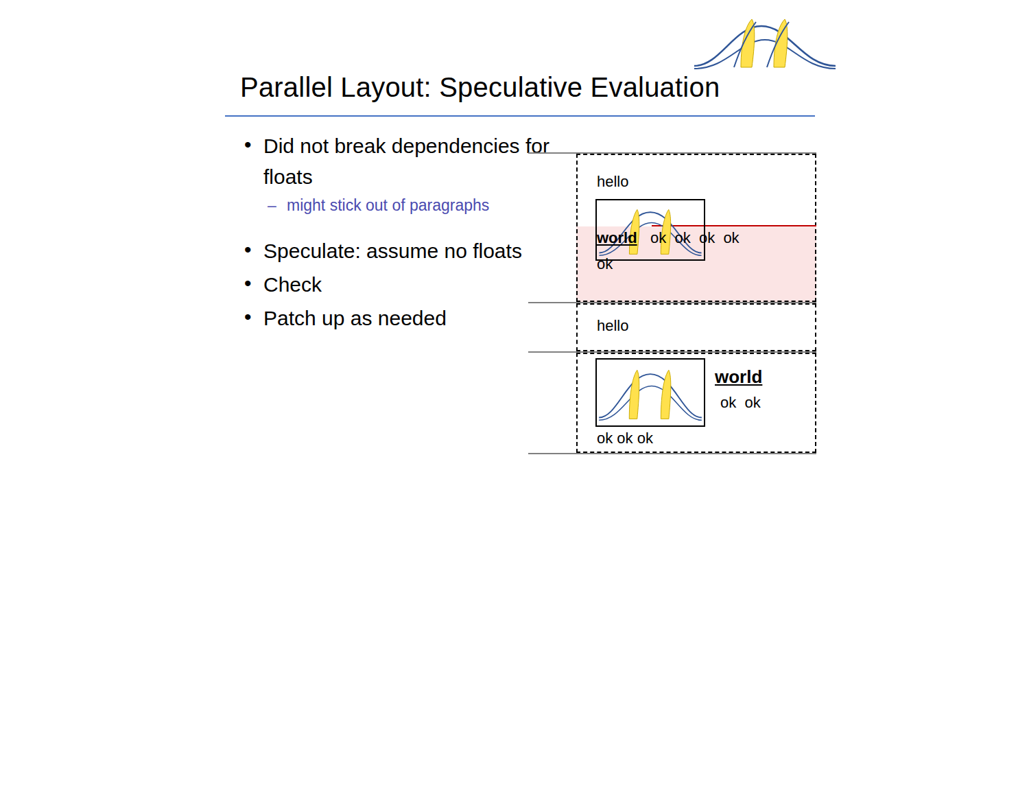Parallel Layout: Speculative Evaluation
Did not break dependencies for floats
might stick out of paragraphs
Speculate: assume no floats
Check
Patch up as needed
hello
world
ok ok ok ok
ok
hello
world
ok ok
ok ok ok